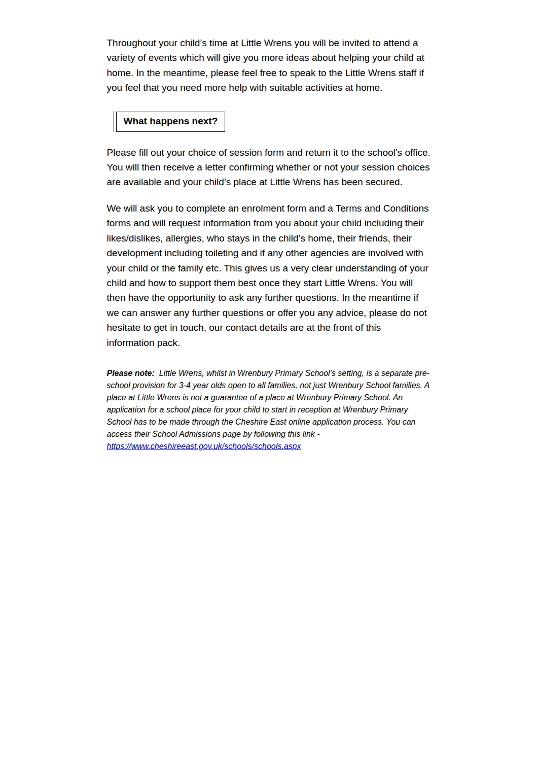Throughout your child’s time at Little Wrens you will be invited to attend a variety of events which will give you more ideas about helping your child at home. In the meantime, please feel free to speak to the Little Wrens staff if you feel that you need more help with suitable activities at home.
What happens next?
Please fill out your choice of session form and return it to the school’s office. You will then receive a letter confirming whether or not your session choices are available and your child’s place at Little Wrens has been secured.
We will ask you to complete an enrolment form and a Terms and Conditions forms and will request information from you about your child including their likes/dislikes, allergies, who stays in the child’s home, their friends, their development including toileting and if any other agencies are involved with your child or the family etc. This gives us a very clear understanding of your child and how to support them best once they start Little Wrens. You will then have the opportunity to ask any further questions. In the meantime if we can answer any further questions or offer you any advice, please do not hesitate to get in touch, our contact details are at the front of this information pack.
Please note: Little Wrens, whilst in Wrenbury Primary School’s setting, is a separate pre-school provision for 3-4 year olds open to all families, not just Wrenbury School families. A place at Little Wrens is not a guarantee of a place at Wrenbury Primary School. An application for a school place for your child to start in reception at Wrenbury Primary School has to be made through the Cheshire East online application process. You can access their School Admissions page by following this link -
https://www.cheshireeast.gov.uk/schools/schools.aspx